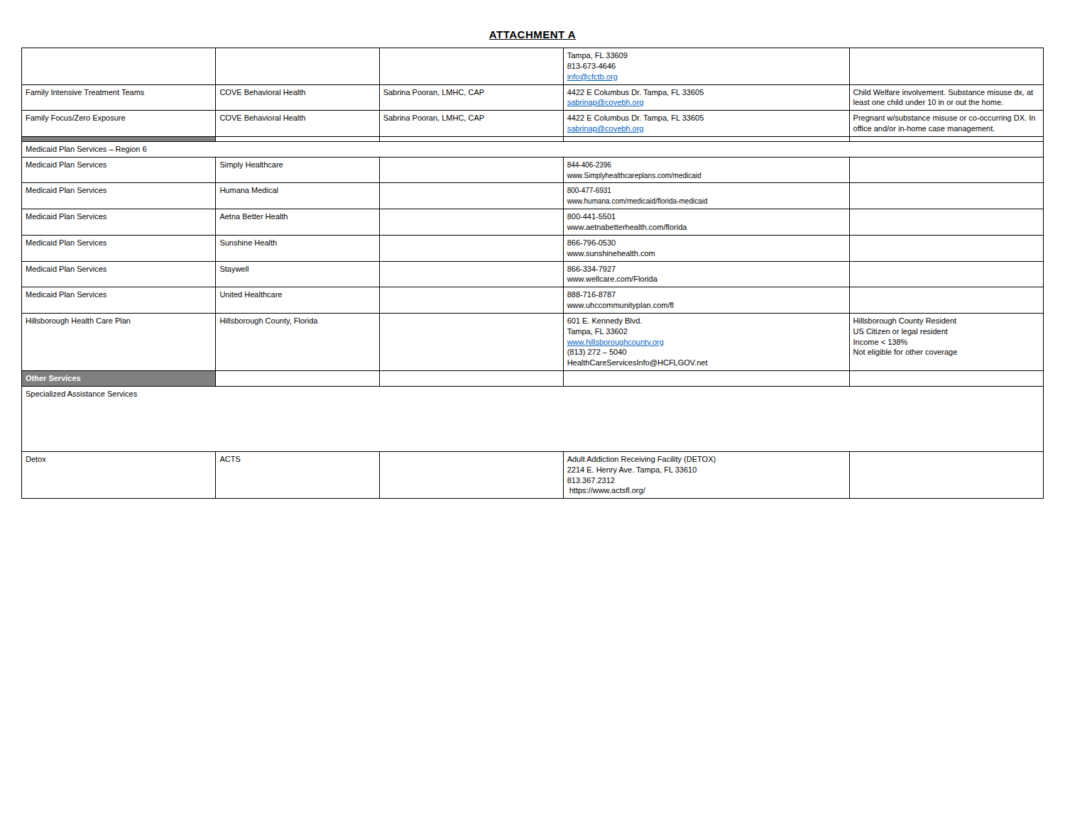ATTACHMENT A
| | | | Tampa, FL 33609 813-673-4646 info@cfctb.org | |
| Family Intensive Treatment Teams | COVE Behavioral Health | Sabrina Pooran, LMHC, CAP | 4422 E Columbus Dr. Tampa, FL 33605 sabrinap@covebh.org | Child Welfare involvement. Substance misuse dx, at least one child under 10 in or out the home. |
| Family Focus/Zero Exposure | COVE Behavioral Health | Sabrina Pooran, LMHC, CAP | 4422 E Columbus Dr. Tampa, FL 33605 sabrinap@covebh.org | Pregnant w/substance misuse or co-occurring DX. In office and/or in-home case management. |
| Medicaid Plan Services – Region 6 |
| Medicaid Plan Services | Simply Healthcare | | 844-406-2396 www.Simplyhealthcareplans.com/medicaid | |
| Medicaid Plan Services | Humana Medical | | 800-477-6931 www.humana.com/medicaid/florida-medicaid | |
| Medicaid Plan Services | Aetna Better Health | | 800-441-5501 www.aetnabetterhealth.com/florida | |
| Medicaid Plan Services | Sunshine Health | | 866-796-0530 www.sunshinehealth.com | |
| Medicaid Plan Services | Staywell | | 866-334-7927 www.wellcare.com/Florida | |
| Medicaid Plan Services | United Healthcare | | 888-716-8787 www.uhccommunityplan.com/fl | |
| Hillsborough Health Care Plan | Hillsborough County, Florida | | 601 E. Kennedy Blvd. Tampa, FL 33602 www.hillsboroughcounty.org (813) 272 – 5040 HealthCareServicesInfo@HCFLGOV.net | Hillsborough County Resident US Citizen or legal resident Income < 138% Not eligible for other coverage |
| Other Services | | | | |
| Specialized Assistance Services |
| Detox | ACTS | | Adult Addiction Receiving Facility (DETOX) 2214 E. Henry Ave. Tampa, FL 33610 813.367.2312 https://www.actsfl.org/ | |